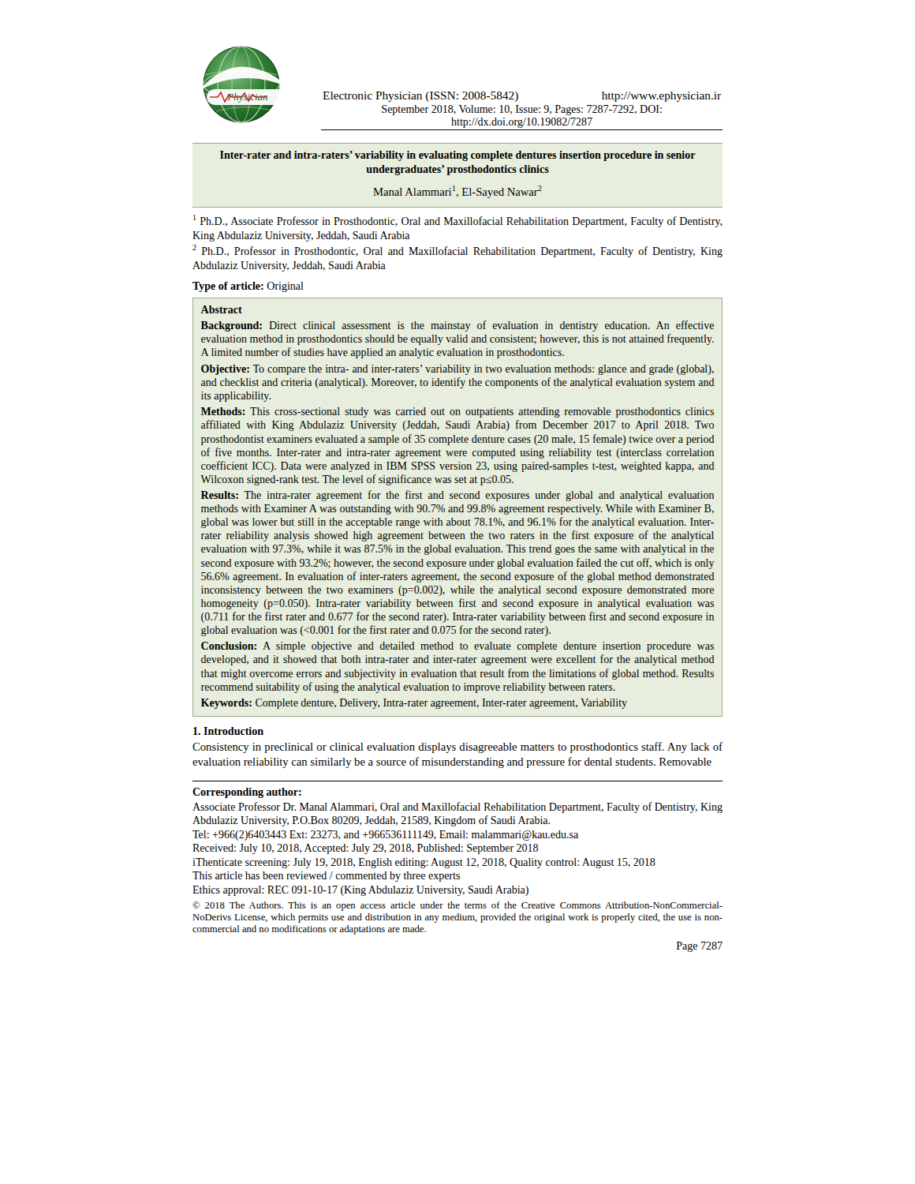Physician
Electronic Physician (ISSN: 2008-5842) http://www.ephysician.ir
September 2018, Volume: 10, Issue: 9, Pages: 7287-7292, DOI: http://dx.doi.org/10.19082/7287
Inter-rater and intra-raters’ variability in evaluating complete dentures insertion procedure in senior undergraduates’ prosthodontics clinics
Manal Alammari1, El-Sayed Nawar2
1 Ph.D., Associate Professor in Prosthodontic, Oral and Maxillofacial Rehabilitation Department, Faculty of Dentistry, King Abdulaziz University, Jeddah, Saudi Arabia
2 Ph.D., Professor in Prosthodontic, Oral and Maxillofacial Rehabilitation Department, Faculty of Dentistry, King Abdulaziz University, Jeddah, Saudi Arabia
Type of article: Original
Abstract
Background: Direct clinical assessment is the mainstay of evaluation in dentistry education. An effective evaluation method in prosthodontics should be equally valid and consistent; however, this is not attained frequently. A limited number of studies have applied an analytic evaluation in prosthodontics.
Objective: To compare the intra- and inter-raters’ variability in two evaluation methods: glance and grade (global), and checklist and criteria (analytical). Moreover, to identify the components of the analytical evaluation system and its applicability.
Methods: This cross-sectional study was carried out on outpatients attending removable prosthodontics clinics affiliated with King Abdulaziz University (Jeddah, Saudi Arabia) from December 2017 to April 2018. Two prosthodontist examiners evaluated a sample of 35 complete denture cases (20 male, 15 female) twice over a period of five months. Inter-rater and intra-rater agreement were computed using reliability test (interclass correlation coefficient ICC). Data were analyzed in IBM SPSS version 23, using paired-samples t-test, weighted kappa, and Wilcoxon signed-rank test. The level of significance was set at p≤0.05.
Results: The intra-rater agreement for the first and second exposures under global and analytical evaluation methods with Examiner A was outstanding with 90.7% and 99.8% agreement respectively. While with Examiner B, global was lower but still in the acceptable range with about 78.1%, and 96.1% for the analytical evaluation. Inter-rater reliability analysis showed high agreement between the two raters in the first exposure of the analytical evaluation with 97.3%, while it was 87.5% in the global evaluation. This trend goes the same with analytical in the second exposure with 93.2%; however, the second exposure under global evaluation failed the cut off, which is only 56.6% agreement. In evaluation of inter-raters agreement, the second exposure of the global method demonstrated inconsistency between the two examiners (p=0.002), while the analytical second exposure demonstrated more homogeneity (p=0.050). Intra-rater variability between first and second exposure in analytical evaluation was (0.711 for the first rater and 0.677 for the second rater). Intra-rater variability between first and second exposure in global evaluation was (<0.001 for the first rater and 0.075 for the second rater).
Conclusion: A simple objective and detailed method to evaluate complete denture insertion procedure was developed, and it showed that both intra-rater and inter-rater agreement were excellent for the analytical method that might overcome errors and subjectivity in evaluation that result from the limitations of global method. Results recommend suitability of using the analytical evaluation to improve reliability between raters.
Keywords: Complete denture, Delivery, Intra-rater agreement, Inter-rater agreement, Variability
1. Introduction
Consistency in preclinical or clinical evaluation displays disagreeable matters to prosthodontics staff. Any lack of evaluation reliability can similarly be a source of misunderstanding and pressure for dental students. Removable
Corresponding author:
Associate Professor Dr. Manal Alammari, Oral and Maxillofacial Rehabilitation Department, Faculty of Dentistry, King Abdulaziz University, P.O.Box 80209, Jeddah, 21589, Kingdom of Saudi Arabia.
Tel: +966(2)6403443 Ext: 23273, and +966536111149, Email: malammari@kau.edu.sa
Received: July 10, 2018, Accepted: July 29, 2018, Published: September 2018
iThenticate screening: July 19, 2018, English editing: August 12, 2018, Quality control: August 15, 2018
This article has been reviewed / commented by three experts
Ethics approval: REC 091-10-17 (King Abdulaziz University, Saudi Arabia)
© 2018 The Authors. This is an open access article under the terms of the Creative Commons Attribution-NonCommercial-NoDerivs License, which permits use and distribution in any medium, provided the original work is properly cited, the use is non-commercial and no modifications or adaptations are made.
Page 7287